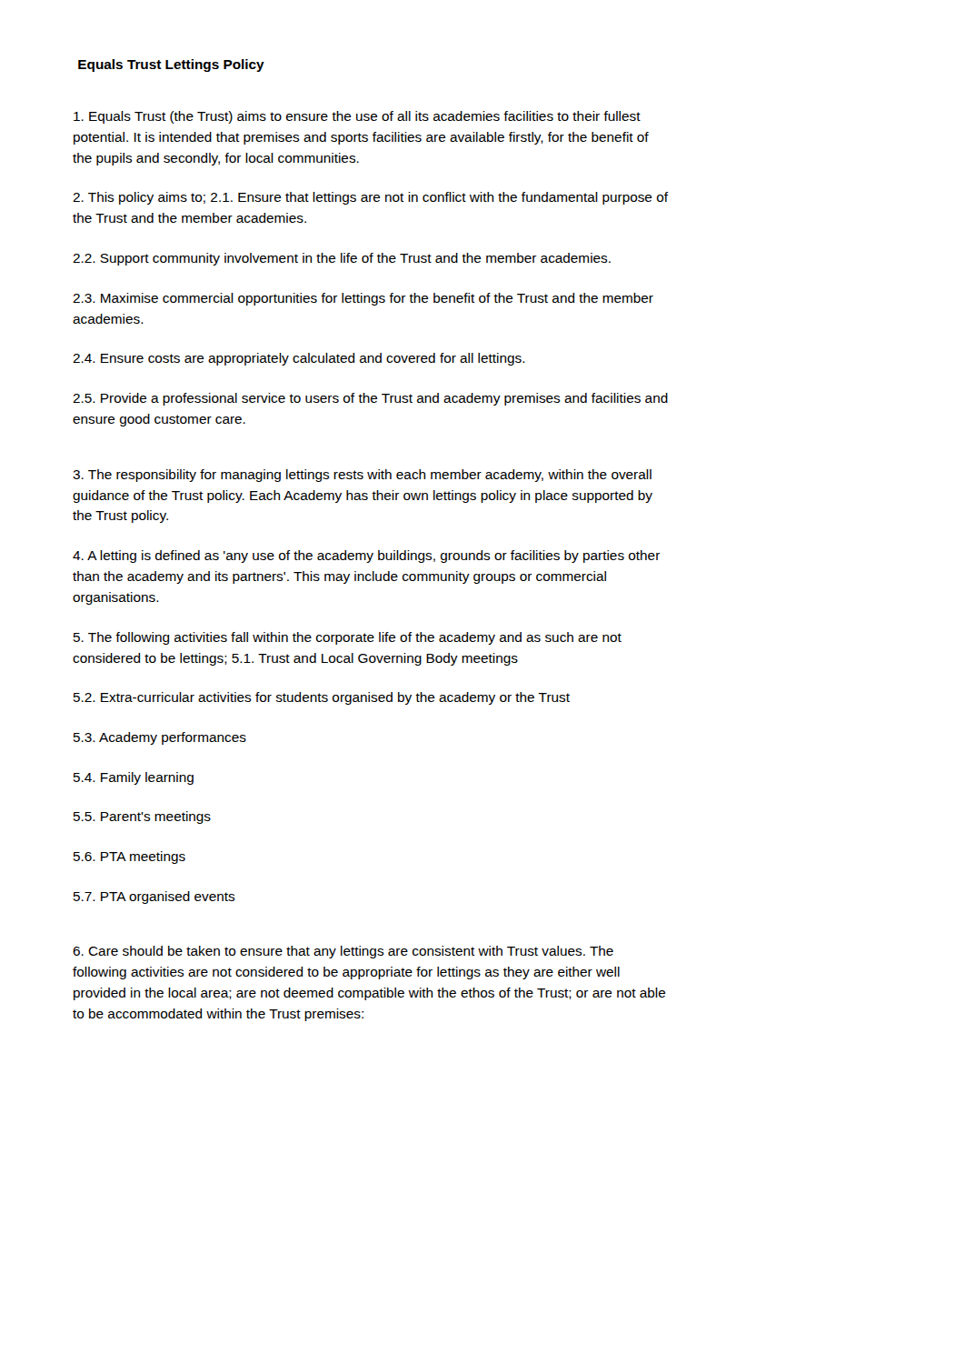Equals Trust Lettings Policy
1. Equals Trust (the Trust) aims to ensure the use of all its academies facilities to their fullest potential. It is intended that premises and sports facilities are available firstly, for the benefit of the pupils and secondly, for local communities.
2. This policy aims to; 2.1. Ensure that lettings are not in conflict with the fundamental purpose of the Trust and the member academies.
2.2. Support community involvement in the life of the Trust and the member academies.
2.3. Maximise commercial opportunities for lettings for the benefit of the Trust and the member academies.
2.4. Ensure costs are appropriately calculated and covered for all lettings.
2.5. Provide a professional service to users of the Trust and academy premises and facilities and ensure good customer care.
3. The responsibility for managing lettings rests with each member academy, within the overall guidance of the Trust policy. Each Academy has their own lettings policy in place supported by the Trust policy.
4. A letting is defined as 'any use of the academy buildings, grounds or facilities by parties other than the academy and its partners'. This may include community groups or commercial organisations.
5. The following activities fall within the corporate life of the academy and as such are not considered to be lettings; 5.1. Trust and Local Governing Body meetings
5.2. Extra-curricular activities for students organised by the academy or the Trust
5.3. Academy performances
5.4. Family learning
5.5. Parent's meetings
5.6. PTA meetings
5.7. PTA organised events
6. Care should be taken to ensure that any lettings are consistent with Trust values. The following activities are not considered to be appropriate for lettings as they are either well provided in the local area; are not deemed compatible with the ethos of the Trust; or are not able to be accommodated within the Trust premises: